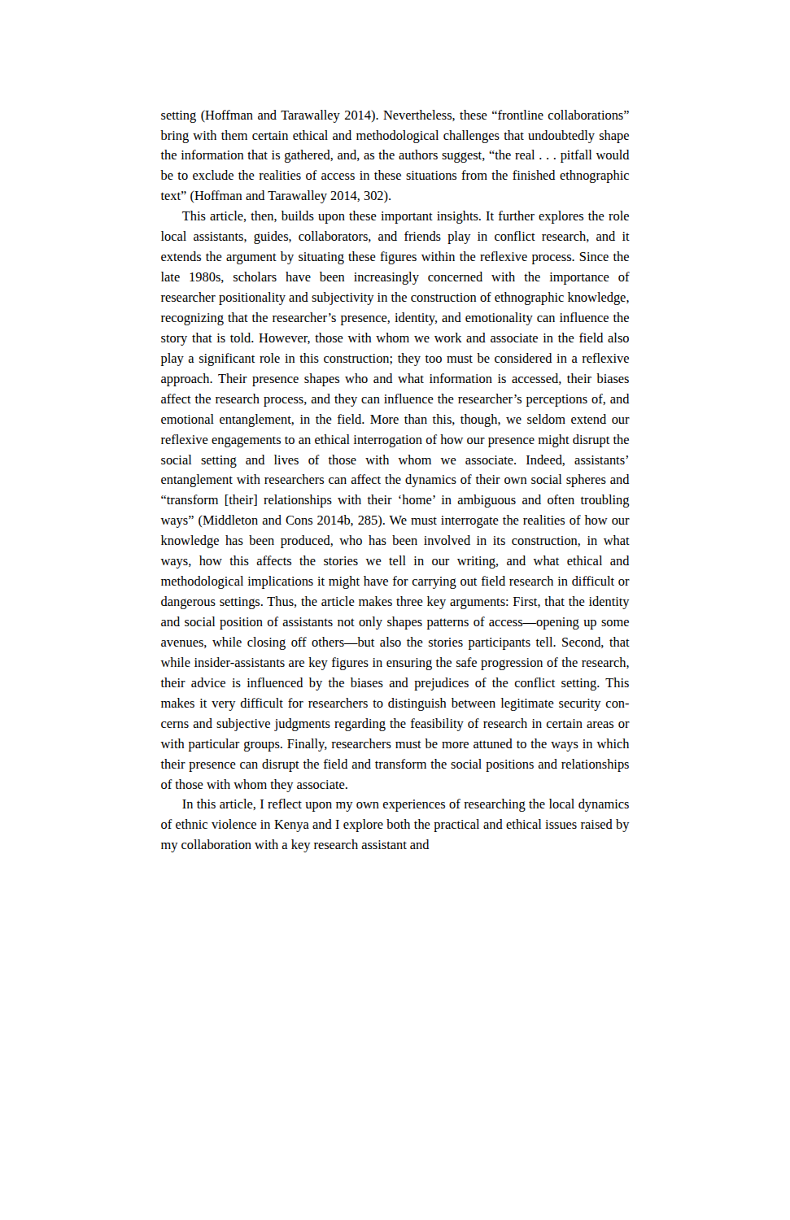setting (Hoffman and Tarawalley 2014). Nevertheless, these “frontline col­laborations” bring with them certain ethical and methodological challenges that undoubtedly shape the information that is gathered, and, as the authors suggest, “the real . . . pitfall would be to exclude the realities of access in these situations from the finished ethnographic text” (Hoffman and Tarawalley 2014, 302).
This article, then, builds upon these important insights. It further explores the role local assistants, guides, collaborators, and friends play in conflict research, and it extends the argument by situating these figures within the reflexive process. Since the late 1980s, scholars have been increasingly con­cerned with the importance of researcher positionality and subjectivity in the construction of ethnographic knowledge, recognizing that the researcher’s presence, identity, and emotionality can influence the story that is told. However, those with whom we work and associate in the field also play a significant role in this construction; they too must be considered in a reflex­ive approach. Their presence shapes who and what information is accessed, their biases affect the research process, and they can influence the research­er’s perceptions of, and emotional entanglement, in the field. More than this, though, we seldom extend our reflexive engagements to an ethical interroga­tion of how our presence might disrupt the social setting and lives of those with whom we associate. Indeed, assistants’ entanglement with researchers can affect the dynamics of their own social spheres and “transform [their] relationships with their ‘home’ in ambiguous and often troubling ways” (Middleton and Cons 2014b, 285). We must interrogate the realities of how our knowledge has been produced, who has been involved in its construction, in what ways, how this affects the stories we tell in our writing, and what ethi­cal and methodological implications it might have for carrying out field research in difficult or dangerous settings. Thus, the article makes three key arguments: First, that the identity and social position of assistants not only shapes patterns of access—opening up some avenues, while closing off oth­ers—but also the stories participants tell. Second, that while insider-assistants are key figures in ensuring the safe progression of the research, their advice is influenced by the biases and prejudices of the conflict setting. This makes it very difficult for researchers to distinguish between legitimate security con­cerns and subjective judgments regarding the feasibility of research in certain areas or with particular groups. Finally, researchers must be more attuned to the ways in which their presence can disrupt the field and transform the social positions and relationships of those with whom they associate.
In this article, I reflect upon my own experiences of researching the local dynamics of ethnic violence in Kenya and I explore both the practical and ethical issues raised by my collaboration with a key research assistant and